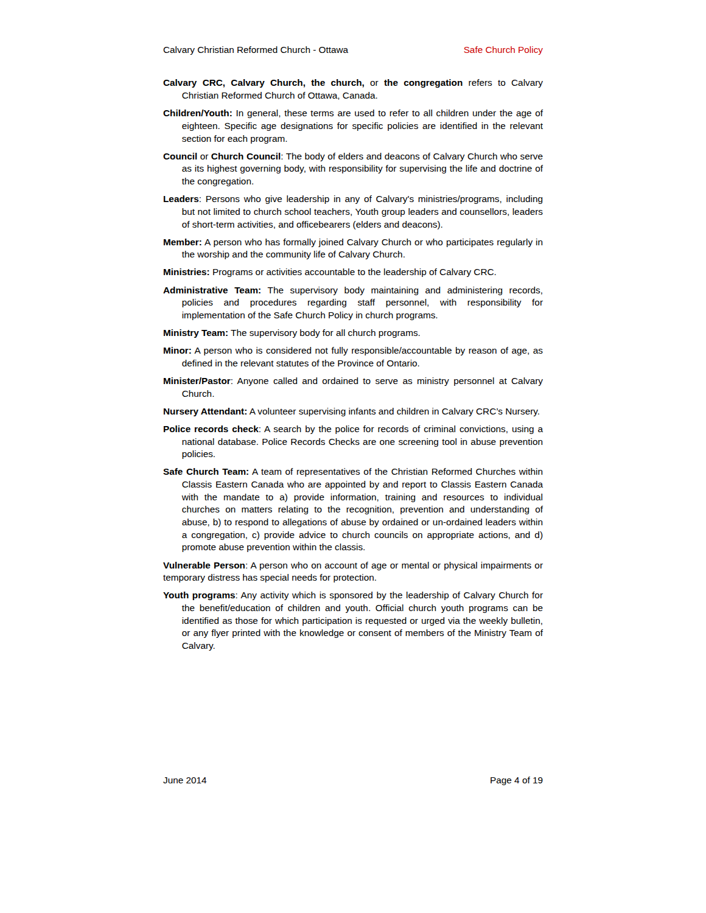Calvary Christian Reformed Church - Ottawa
Safe Church Policy
Calvary CRC, Calvary Church, the church, or the congregation refers to Calvary Christian Reformed Church of Ottawa, Canada.
Children/Youth: In general, these terms are used to refer to all children under the age of eighteen. Specific age designations for specific policies are identified in the relevant section for each program.
Council or Church Council: The body of elders and deacons of Calvary Church who serve as its highest governing body, with responsibility for supervising the life and doctrine of the congregation.
Leaders: Persons who give leadership in any of Calvary's ministries/programs, including but not limited to church school teachers, Youth group leaders and counsellors, leaders of short-term activities, and officebearers (elders and deacons).
Member: A person who has formally joined Calvary Church or who participates regularly in the worship and the community life of Calvary Church.
Ministries: Programs or activities accountable to the leadership of Calvary CRC.
Administrative Team: The supervisory body maintaining and administering records, policies and procedures regarding staff personnel, with responsibility for implementation of the Safe Church Policy in church programs.
Ministry Team: The supervisory body for all church programs.
Minor: A person who is considered not fully responsible/accountable by reason of age, as defined in the relevant statutes of the Province of Ontario.
Minister/Pastor: Anyone called and ordained to serve as ministry personnel at Calvary Church.
Nursery Attendant: A volunteer supervising infants and children in Calvary CRC’s Nursery.
Police records check: A search by the police for records of criminal convictions, using a national database. Police Records Checks are one screening tool in abuse prevention policies.
Safe Church Team: A team of representatives of the Christian Reformed Churches within Classis Eastern Canada who are appointed by and report to Classis Eastern Canada with the mandate to a) provide information, training and resources to individual churches on matters relating to the recognition, prevention and understanding of abuse, b) to respond to allegations of abuse by ordained or un-ordained leaders within a congregation, c) provide advice to church councils on appropriate actions, and d) promote abuse prevention within the classis.
Vulnerable Person: A person who on account of age or mental or physical impairments or temporary distress has special needs for protection.
Youth programs: Any activity which is sponsored by the leadership of Calvary Church for the benefit/education of children and youth. Official church youth programs can be identified as those for which participation is requested or urged via the weekly bulletin, or any flyer printed with the knowledge or consent of members of the Ministry Team of Calvary.
June 2014
Page 4 of 19